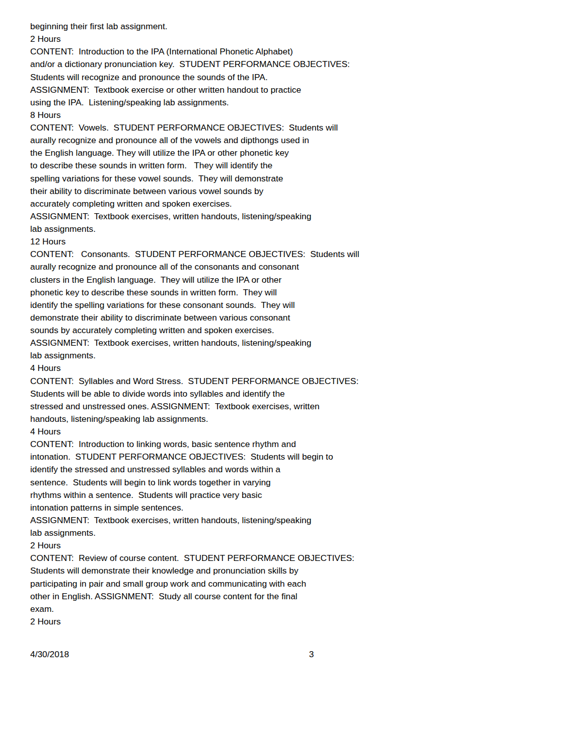beginning their first lab assignment.
2 Hours
CONTENT: Introduction to the IPA (International Phonetic Alphabet)
and/or a dictionary pronunciation key. STUDENT PERFORMANCE OBJECTIVES:
Students will recognize and pronounce the sounds of the IPA.
ASSIGNMENT: Textbook exercise or other written handout to practice
using the IPA. Listening/speaking lab assignments.
8 Hours
CONTENT: Vowels. STUDENT PERFORMANCE OBJECTIVES: Students will
aurally recognize and pronounce all of the vowels and dipthongs used in
the English language. They will utilize the IPA or other phonetic key
to describe these sounds in written form. They will identify the
spelling variations for these vowel sounds. They will demonstrate
their ability to discriminate between various vowel sounds by
accurately completing written and spoken exercises.
ASSIGNMENT: Textbook exercises, written handouts, listening/speaking
lab assignments.
12 Hours
CONTENT: Consonants. STUDENT PERFORMANCE OBJECTIVES: Students will
aurally recognize and pronounce all of the consonants and consonant
clusters in the English language. They will utilize the IPA or other
phonetic key to describe these sounds in written form. They will
identify the spelling variations for these consonant sounds. They will
demonstrate their ability to discriminate between various consonant
sounds by accurately completing written and spoken exercises.
ASSIGNMENT: Textbook exercises, written handouts, listening/speaking
lab assignments.
4 Hours
CONTENT: Syllables and Word Stress. STUDENT PERFORMANCE OBJECTIVES:
Students will be able to divide words into syllables and identify the
stressed and unstressed ones. ASSIGNMENT: Textbook exercises, written
handouts, listening/speaking lab assignments.
4 Hours
CONTENT: Introduction to linking words, basic sentence rhythm and
intonation. STUDENT PERFORMANCE OBJECTIVES: Students will begin to
identify the stressed and unstressed syllables and words within a
sentence. Students will begin to link words together in varying
rhythms within a sentence. Students will practice very basic
intonation patterns in simple sentences.
ASSIGNMENT: Textbook exercises, written handouts, listening/speaking
lab assignments.
2 Hours
CONTENT: Review of course content. STUDENT PERFORMANCE OBJECTIVES:
Students will demonstrate their knowledge and pronunciation skills by
participating in pair and small group work and communicating with each
other in English. ASSIGNMENT: Study all course content for the final
exam.
2 Hours
4/30/2018 3